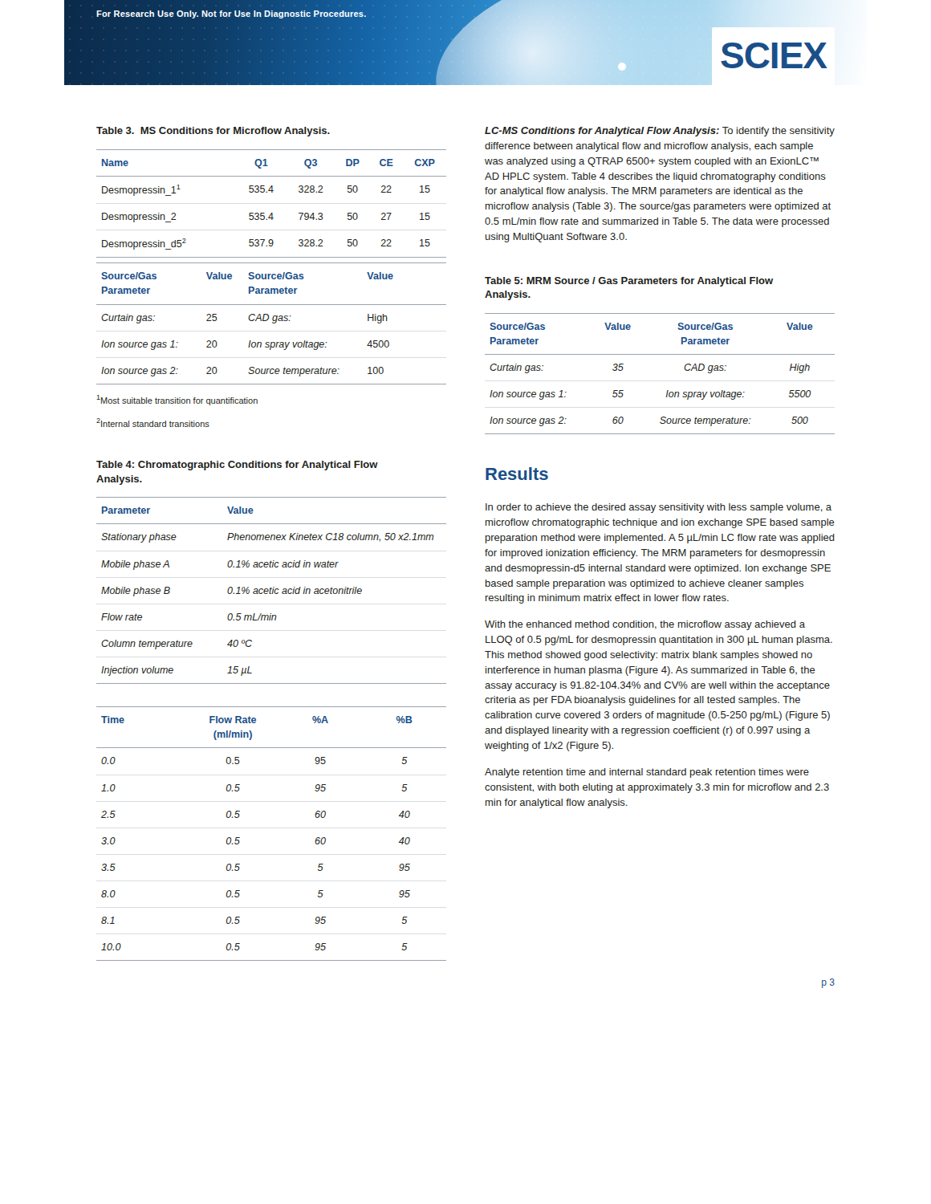For Research Use Only. Not for Use In Diagnostic Procedures.
SCIEX
Table 3. MS Conditions for Microflow Analysis.
| Name | Q1 | Q3 | DP | CE | CXP |
| --- | --- | --- | --- | --- | --- |
| Desmopressin_1 1 | 535.4 | 328.2 | 50 | 22 | 15 |
| Desmopressin_2 | 535.4 | 794.3 | 50 | 27 | 15 |
| Desmopressin_d5 2 | 537.9 | 328.2 | 50 | 22 | 15 |
| Source/Gas Parameter | Value | Source/Gas Parameter | Value |
| --- | --- | --- | --- |
| Curtain gas: | 25 | CAD gas: | High |
| Ion source gas 1: | 20 | Ion spray voltage: | 4500 |
| Ion source gas 2: | 20 | Source temperature: | 100 |
1Most suitable transition for quantification
2Internal standard transitions
Table 4: Chromatographic Conditions for Analytical Flow
Analysis.
| Parameter | Value |
| --- | --- |
| Stationary phase | Phenomenex Kinetex C18 column, 50 x2.1mm |
| Mobile phase A | 0.1% acetic acid in water |
| Mobile phase B | 0.1% acetic acid in acetonitrile |
| Flow rate | 0.5 mL/min |
| Column temperature | 40 ºC |
| Injection volume | 15 µL |
| Time | Flow Rate (ml/min) | %A | %B |
| --- | --- | --- | --- |
| 0.0 | 0.5 | 95 | 5 |
| 1.0 | 0.5 | 95 | 5 |
| 2.5 | 0.5 | 60 | 40 |
| 3.0 | 0.5 | 60 | 40 |
| 3.5 | 0.5 | 5 | 95 |
| 8.0 | 0.5 | 5 | 95 |
| 8.1 | 0.5 | 95 | 5 |
| 10.0 | 0.5 | 95 | 5 |
LC-MS Conditions for Analytical Flow Analysis: To identify the sensitivity difference between analytical flow and microflow analysis, each sample was analyzed using a QTRAP 6500+ system coupled with an ExionLC™ AD HPLC system. Table 4 describes the liquid chromatography conditions for analytical flow analysis. The MRM parameters are identical as the microflow analysis (Table 3). The source/gas parameters were optimized at 0.5 mL/min flow rate and summarized in Table 5. The data were processed using MultiQuant Software 3.0.
Table 5: MRM Source / Gas Parameters for Analytical Flow
Analysis.
| Source/Gas Parameter | Value | Source/Gas Parameter | Value |
| --- | --- | --- | --- |
| Curtain gas: | 35 | CAD gas: | High |
| Ion source gas 1: | 55 | Ion spray voltage: | 5500 |
| Ion source gas 2: | 60 | Source temperature: | 500 |
Results
In order to achieve the desired assay sensitivity with less sample volume, a microflow chromatographic technique and ion exchange SPE based sample preparation method were implemented. A 5 µL/min LC flow rate was applied for improved ionization efficiency. The MRM parameters for desmopressin and desmopressin-d5 internal standard were optimized. Ion exchange SPE based sample preparation was optimized to achieve cleaner samples resulting in minimum matrix effect in lower flow rates.
With the enhanced method condition, the microflow assay achieved a LLOQ of 0.5 pg/mL for desmopressin quantitation in 300 µL human plasma. This method showed good selectivity: matrix blank samples showed no interference in human plasma (Figure 4). As summarized in Table 6, the assay accuracy is 91.82-104.34% and CV% are well within the acceptance criteria as per FDA bioanalysis guidelines for all tested samples. The calibration curve covered 3 orders of magnitude (0.5-250 pg/mL) (Figure 5) and displayed linearity with a regression coefficient (r) of 0.997 using a weighting of 1/x2 (Figure 5).
Analyte retention time and internal standard peak retention times were consistent, with both eluting at approximately 3.3 min for microflow and 2.3 min for analytical flow analysis.
p 3